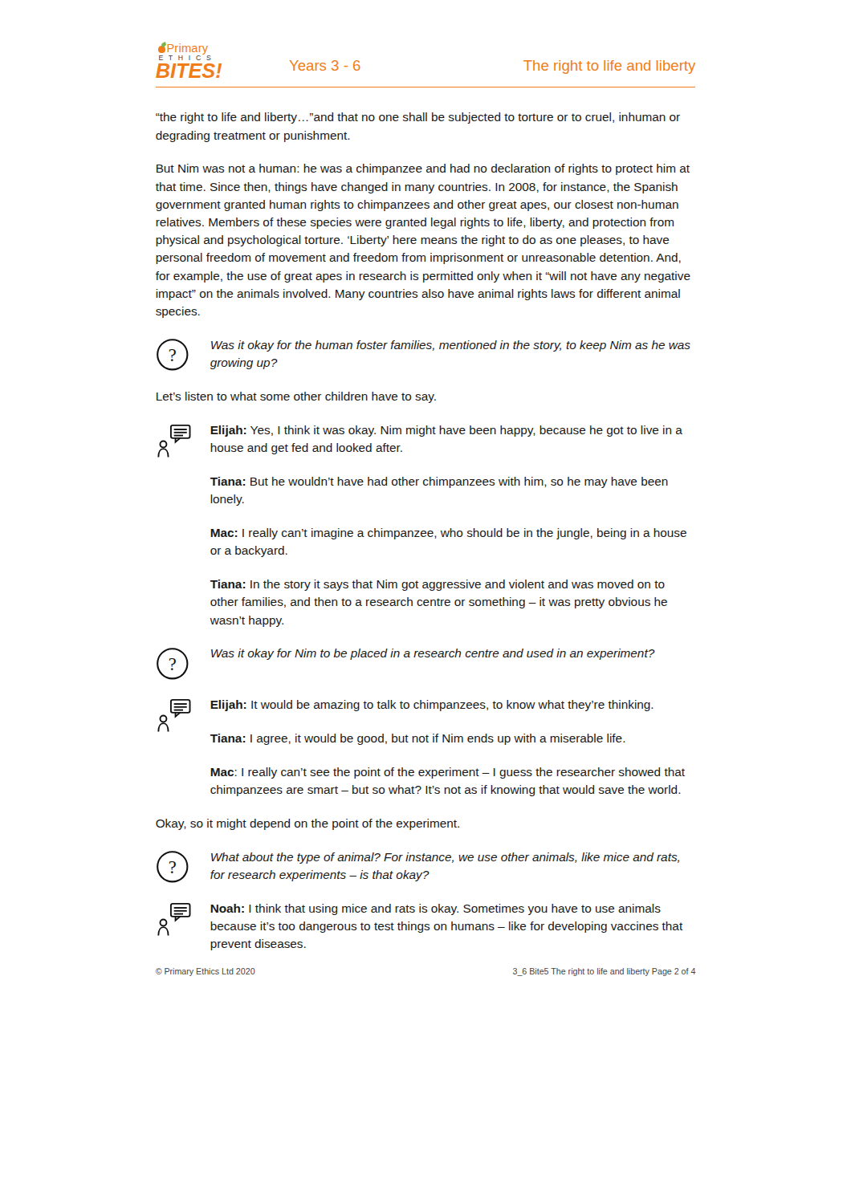Primary
E T H I C S
BITES!
Years 3 - 6
The right to life and liberty
“the right to life and liberty…”and that no one shall be subjected to torture or to cruel, inhuman or degrading treatment or punishment.
But Nim was not a human: he was a chimpanzee and had no declaration of rights to protect him at that time. Since then, things have changed in many countries. In 2008, for instance, the Spanish government granted human rights to chimpanzees and other great apes, our closest non-human relatives. Members of these species were granted legal rights to life, liberty, and protection from physical and psychological torture. ‘Liberty’ here means the right to do as one pleases, to have personal freedom of movement and freedom from imprisonment or unreasonable detention. And, for example, the use of great apes in research is permitted only when it “will not have any negative impact” on the animals involved. Many countries also have animal rights laws for different animal species.
?
Was it okay for the human foster families, mentioned in the story, to keep Nim as he was growing up?
Let’s listen to what some other children have to say.
Elijah: Yes, I think it was okay. Nim might have been happy, because he got to live in a house and get fed and looked after.
Tiana: But he wouldn’t have had other chimpanzees with him, so he may have been lonely.
Mac: I really can’t imagine a chimpanzee, who should be in the jungle, being in a house or a backyard.
Tiana: In the story it says that Nim got aggressive and violent and was moved on to other families, and then to a research centre or something – it was pretty obvious he wasn’t happy.
?
Was it okay for Nim to be placed in a research centre and used in an experiment?
Elijah: It would be amazing to talk to chimpanzees, to know what they’re thinking.
Tiana: I agree, it would be good, but not if Nim ends up with a miserable life.
Mac: I really can’t see the point of the experiment – I guess the researcher showed that chimpanzees are smart – but so what? It’s not as if knowing that would save the world.
Okay, so it might depend on the point of the experiment.
?
What about the type of animal? For instance, we use other animals, like mice and rats, for research experiments – is that okay?
Noah: I think that using mice and rats is okay. Sometimes you have to use animals because it’s too dangerous to test things on humans – like for developing vaccines that prevent diseases.
© Primary Ethics Ltd 2020
3_6 Bite5 The right to life and liberty Page 2 of 4